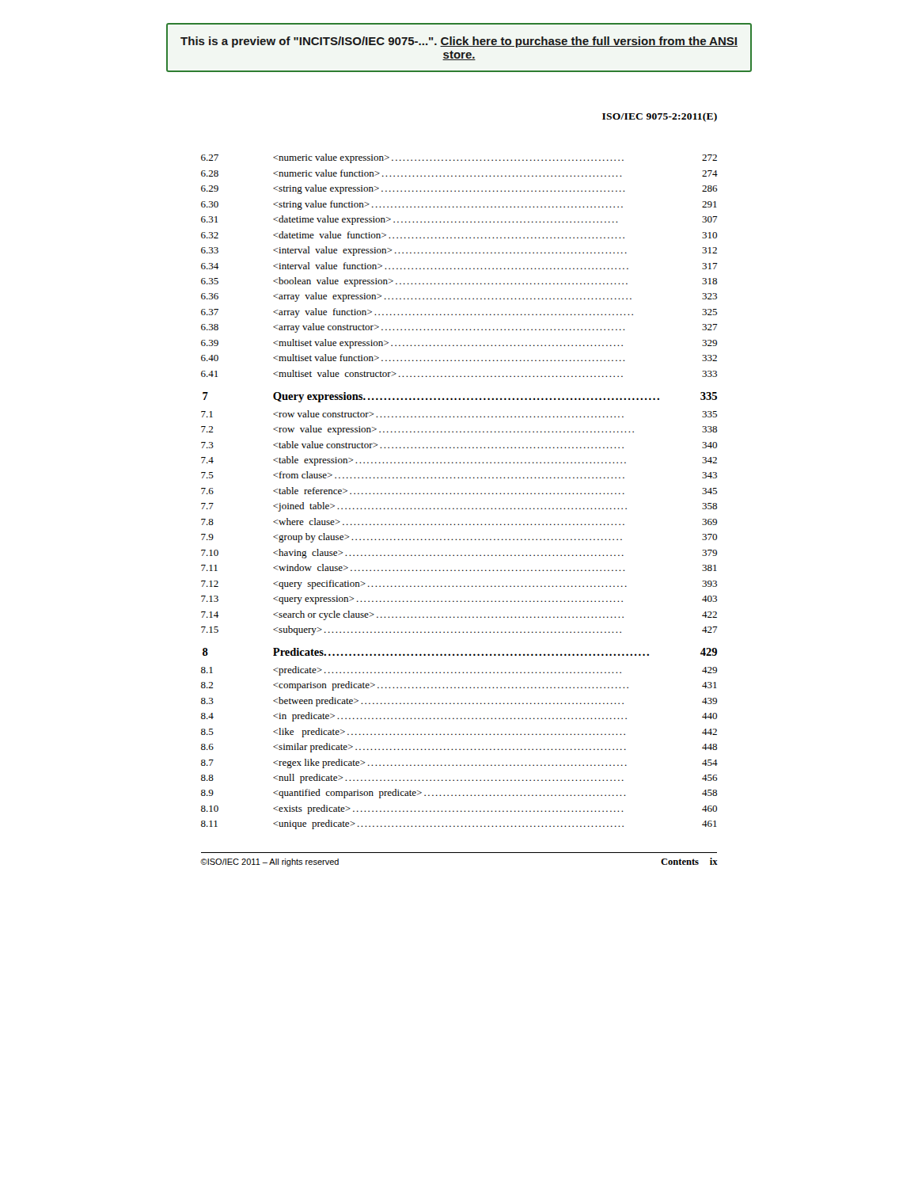This is a preview of "INCITS/ISO/IEC 9075-...". Click here to purchase the full version from the ANSI store.
ISO/IEC 9075-2:2011(E)
| 6.27 | <numeric value expression> ............................................................. | 272 |
| 6.28 | <numeric value function> ............................................................... | 274 |
| 6.29 | <string value expression> ................................................................ | 286 |
| 6.30 | <string value function> .................................................................. | 291 |
| 6.31 | <datetime value expression> ........................................................... | 307 |
| 6.32 | <datetime value function> .............................................................. | 310 |
| 6.33 | <interval value expression> ............................................................. | 312 |
| 6.34 | <interval value function> ................................................................ | 317 |
| 6.35 | <boolean value expression> ............................................................. | 318 |
| 6.36 | <array value expression> ................................................................. | 323 |
| 6.37 | <array value function> .................................................................... | 325 |
| 6.38 | <array value constructor> ................................................................ | 327 |
| 6.39 | <multiset value expression> ............................................................. | 329 |
| 6.40 | <multiset value function> ................................................................ | 332 |
| 6.41 | <multiset value constructor> ........................................................... | 333 |
| 7 | Query expressions. ....................................................................... | 335 |
| 7.1 | <row value constructor> ................................................................. | 335 |
| 7.2 | <row value expression> ................................................................... | 338 |
| 7.3 | <table value constructor> ................................................................ | 340 |
| 7.4 | <table expression> ....................................................................... | 342 |
| 7.5 | <from clause> ............................................................................ | 343 |
| 7.6 | <table reference> ........................................................................ | 345 |
| 7.7 | <joined table> ............................................................................ | 358 |
| 7.8 | <where clause> .......................................................................... | 369 |
| 7.9 | <group by clause> ....................................................................... | 370 |
| 7.10 | <having clause> ......................................................................... | 379 |
| 7.11 | <window clause> ........................................................................ | 381 |
| 7.12 | <query specification> .................................................................... | 393 |
| 7.13 | <query expression> ...................................................................... | 403 |
| 7.14 | <search or cycle clause> ................................................................. | 422 |
| 7.15 | <subquery> .............................................................................. | 427 |
| 8 | Predicates. .............................................................................. | 429 |
| 8.1 | <predicate> .............................................................................. | 429 |
| 8.2 | <comparison predicate> .................................................................. | 431 |
| 8.3 | <between predicate> ..................................................................... | 439 |
| 8.4 | <in predicate> ............................................................................ | 440 |
| 8.5 | <like predicate> ......................................................................... | 442 |
| 8.6 | <similar predicate> ....................................................................... | 448 |
| 8.7 | <regex like predicate> .................................................................... | 454 |
| 8.8 | <null predicate> ......................................................................... | 456 |
| 8.9 | <quantified comparison predicate> ..................................................... | 458 |
| 8.10 | <exists predicate> ....................................................................... | 460 |
| 8.11 | <unique predicate> ...................................................................... | 461 |
©ISO/IEC 2011 – All rights reserved
Contentsix